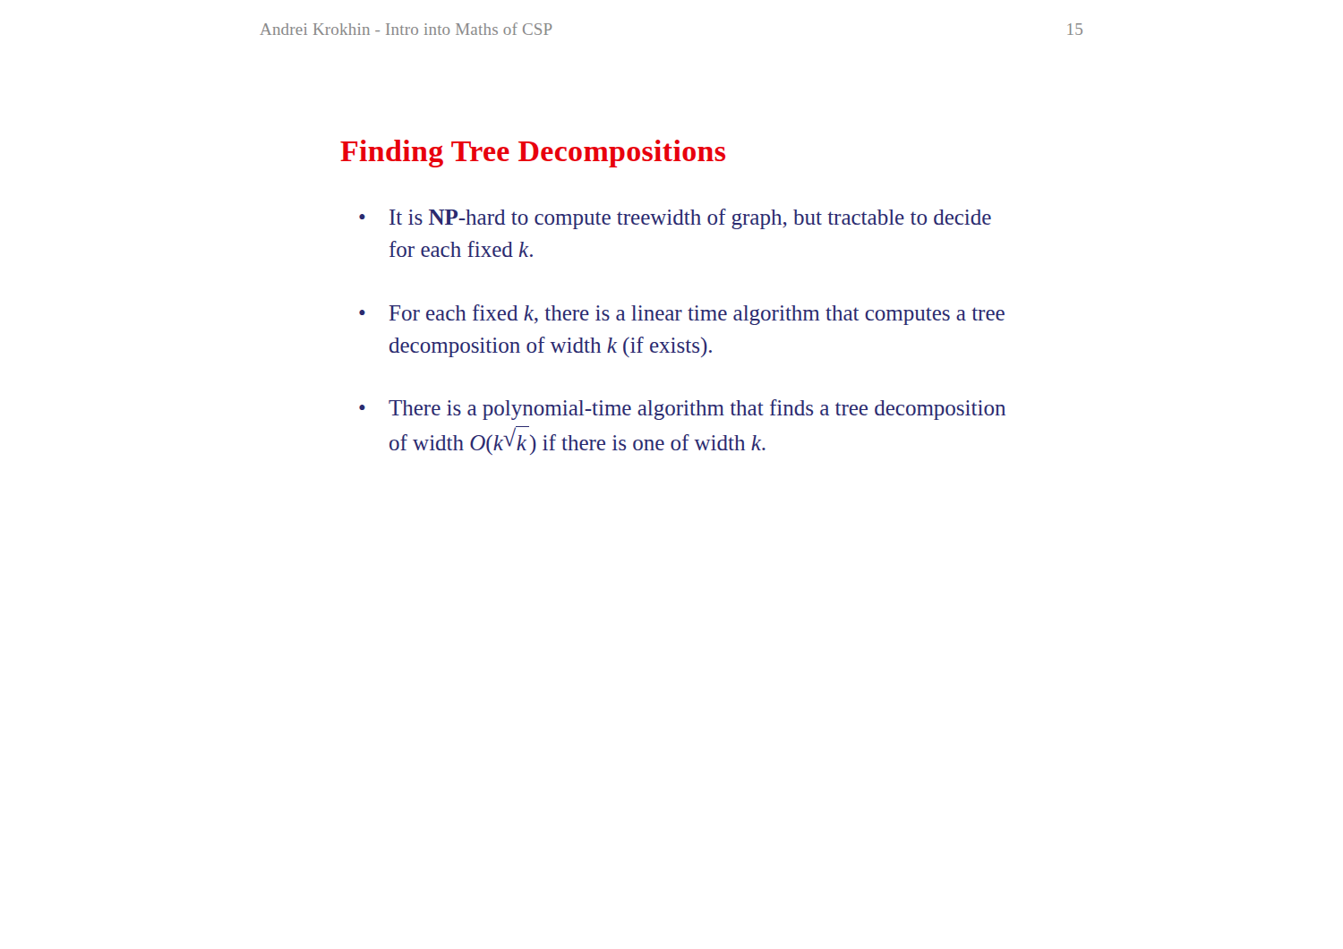Andrei Krokhin - Intro into Maths of CSP 15
Finding Tree Decompositions
It is NP-hard to compute treewidth of graph, but tractable to decide for each fixed k.
For each fixed k, there is a linear time algorithm that computes a tree decomposition of width k (if exists).
There is a polynomial-time algorithm that finds a tree decomposition of width O(kk) if there is one of width k.